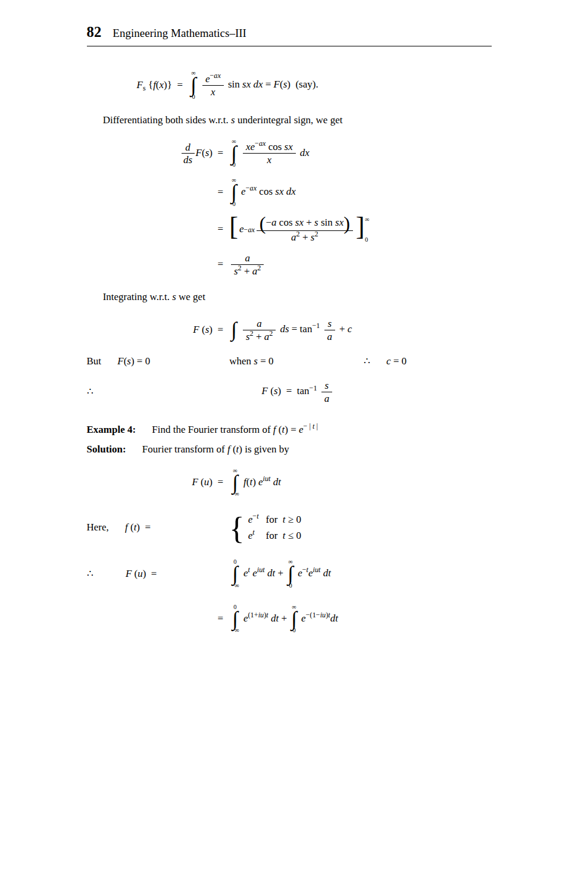82 Engineering Mathematics–III
Fs {f(x)} =
∞ ∫ 0 e−ax x sin sx dx = F(s) (say).
Differentiating both sides w.r.t. s underintegral sign, we get
d ds F(s) =
∞ ∫ 0 xe−ax cos sx x dx
=
∞ ∫ 0 e−ax cos sx dx
=
[ e−ax (−a cos sx + s sin sx) a2 + s2 ] ∞ 0
=
a s2 + a2
Integrating w.r.t. s we get
F (s) =
∫ a s2 + a2 ds = tan−1 s a + c
But F(s) = 0 when s = 0 ∴ c = 0
But F(s) = 0
when s = 0 ∴ c = 0
∴
F (s) = tan−1 s a
Example 4: Find the Fourier transform of f (t) = e− | t |
Solution: Fourier transform of f (t) is given by
F (u) =
∞ ∫ −∞ f(t) eiut dt
Here, f (t) =
{
| e − t | for t ≥ 0 |
| e t | for t ≤ 0 |
∴ F (u) =
0 ∫ −∞ et eiut dt + ∞ ∫ 0 e−teiut dt
=
0 ∫ −∞ e(1+iu)t dt + ∞ ∫ 0 e−(1−iu)tdt